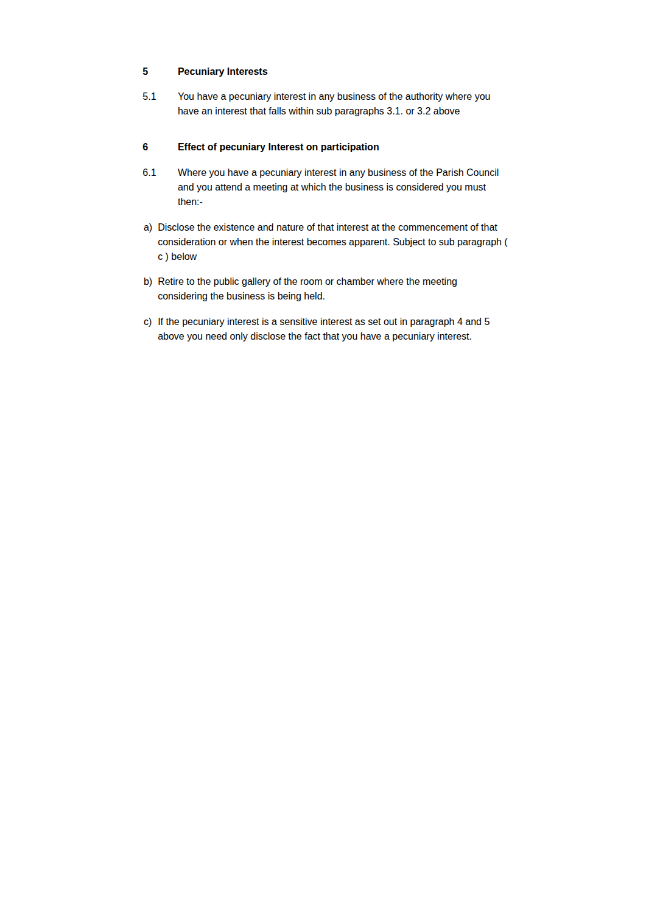5 Pecuniary Interests
5.1 You have a pecuniary interest in any business of the authority where you have an interest that falls within sub paragraphs 3.1. or 3.2 above
6 Effect of pecuniary Interest on participation
6.1 Where you have a pecuniary interest in any business of the Parish Council and you attend a meeting at which the business is considered you must then:-
a) Disclose the existence and nature of that interest at the commencement of that consideration or when the interest becomes apparent. Subject to sub paragraph ( c ) below
b) Retire to the public gallery of the room or chamber where the meeting considering the business is being held.
c) If the pecuniary interest is a sensitive interest as set out in paragraph 4 and 5 above you need only disclose the fact that you have a pecuniary interest.